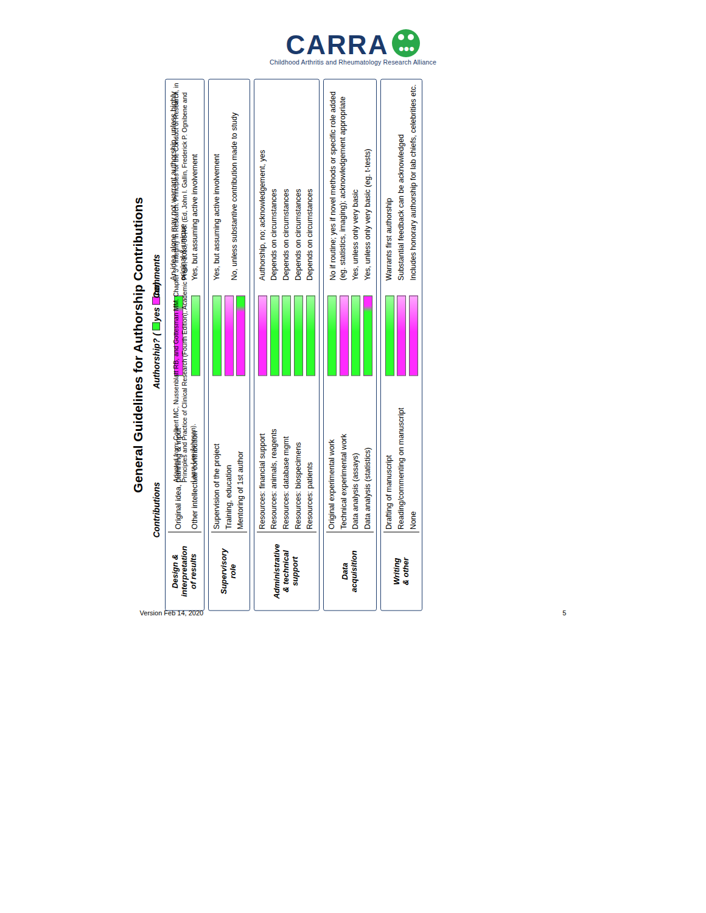CARRA ●●●
Childhood Arthritis and Rheumatology Research Alliance
General Guidelines for Authorship Contributions
Contributions
Authorship? ( yes no)
Comments
| Design & interpretation of results | Original idea, planning & input | | An idea alone may not warrant authorship, unless highly original & unique |
| Other intellectual contribution | | Yes, but assuming active involvement |
| Supervisory role | Supervision of the project | | Yes, but assuming active involvement |
| Training, education | | No, unless substantive contribution made to study |
| Mentoring of 1st author | |
| Administrative & technical support | Resources: financial support | | Authorship, no; acknowledgement, yes |
| Resources: animals, reagents | | Depends on circumstances |
| Resources: database mgmt | | Depends on circumstances |
| Resources: biospecimens | | Depends on circumstances |
| Resources: patients | | Depends on circumstances |
| Data acquisition | Original experimental work | | No if routine; yes if novel methods or specific role added (eg. statistics, imaging); acknowledgement appropriate |
| Technical experimental work | |
| Data analysis (assays) | | Yes, unless only very basic |
| Data analysis (statistics) | | Yes, unless only very basic (eg. t-tests) |
| Writing & other | Drafting of manuscript | | Warrants first authorship |
| Reading/commenting on manuscript | | Substantial feedback can be acknowledged |
| None | | Includes honorary authorship for lab chiefs, celebrities etc. |
Adapted from: Colbert MC, Nussenblatt RB, and Gottesman MM. Chapter 3 - Integrity in Research: Principles for the Conduct of Research, in Principles and Practice of Clinical Research (Fourth Edition), Academic Press, 2018, 33-46. (Ed, John I. Gallin, Frederick P. Ognibene and Laura Lee Johnson).
Version Feb 14, 2020
5